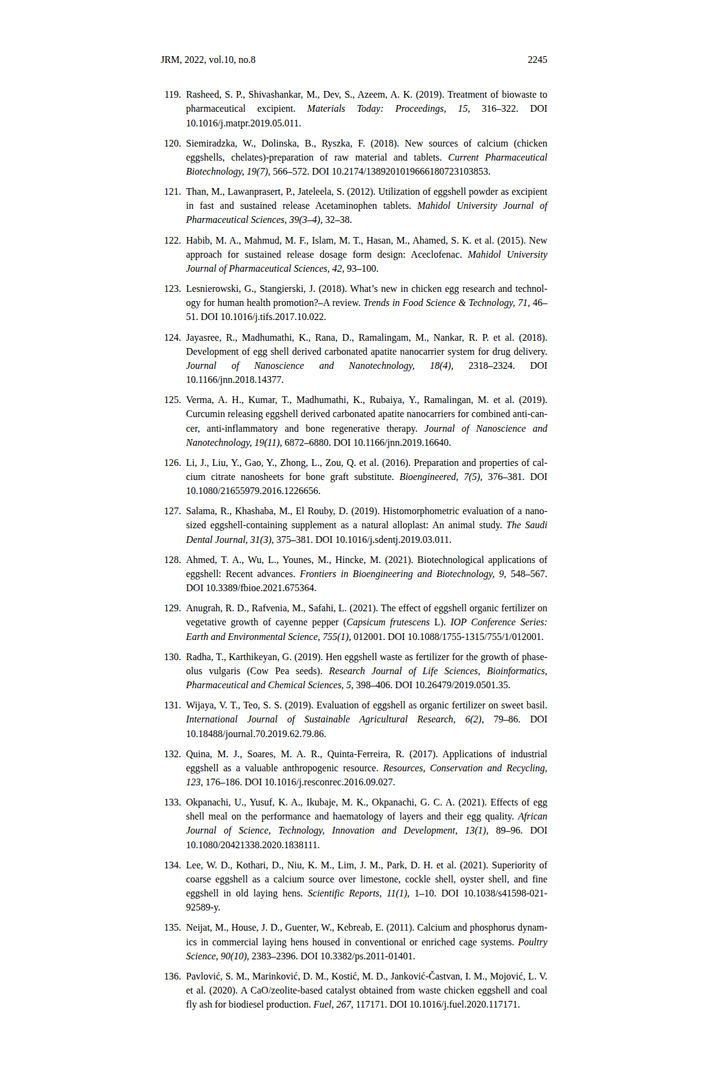JRM, 2022, vol.10, no.8 2245
119. Rasheed, S. P., Shivashankar, M., Dev, S., Azeem, A. K. (2019). Treatment of biowaste to pharmaceutical excipient. Materials Today: Proceedings, 15, 316–322. DOI 10.1016/j.matpr.2019.05.011.
120. Siemiradzka, W., Dolinska, B., Ryszka, F. (2018). New sources of calcium (chicken eggshells, chelates)-preparation of raw material and tablets. Current Pharmaceutical Biotechnology, 19(7), 566–572. DOI 10.2174/1389201019666180723103853.
121. Than, M., Lawanprasert, P., Jateleela, S. (2012). Utilization of eggshell powder as excipient in fast and sustained release Acetaminophen tablets. Mahidol University Journal of Pharmaceutical Sciences, 39(3–4), 32–38.
122. Habib, M. A., Mahmud, M. F., Islam, M. T., Hasan, M., Ahamed, S. K. et al. (2015). New approach for sustained release dosage form design: Aceclofenac. Mahidol University Journal of Pharmaceutical Sciences, 42, 93–100.
123. Lesnierowski, G., Stangierski, J. (2018). What’s new in chicken egg research and technology for human health promotion?–A review. Trends in Food Science & Technology, 71, 46–51. DOI 10.1016/j.tifs.2017.10.022.
124. Jayasree, R., Madhumathi, K., Rana, D., Ramalingam, M., Nankar, R. P. et al. (2018). Development of egg shell derived carbonated apatite nanocarrier system for drug delivery. Journal of Nanoscience and Nanotechnology, 18(4), 2318–2324. DOI 10.1166/jnn.2018.14377.
125. Verma, A. H., Kumar, T., Madhumathi, K., Rubaiya, Y., Ramalingan, M. et al. (2019). Curcumin releasing eggshell derived carbonated apatite nanocarriers for combined anti-cancer, anti-inflammatory and bone regenerative therapy. Journal of Nanoscience and Nanotechnology, 19(11), 6872–6880. DOI 10.1166/jnn.2019.16640.
126. Li, J., Liu, Y., Gao, Y., Zhong, L., Zou, Q. et al. (2016). Preparation and properties of calcium citrate nanosheets for bone graft substitute. Bioengineered, 7(5), 376–381. DOI 10.1080/21655979.2016.1226656.
127. Salama, R., Khashaba, M., El Rouby, D. (2019). Histomorphometric evaluation of a nano-sized eggshell-containing supplement as a natural alloplast: An animal study. The Saudi Dental Journal, 31(3), 375–381. DOI 10.1016/j.sdentj.2019.03.011.
128. Ahmed, T. A., Wu, L., Younes, M., Hincke, M. (2021). Biotechnological applications of eggshell: Recent advances. Frontiers in Bioengineering and Biotechnology, 9, 548–567. DOI 10.3389/fbioe.2021.675364.
129. Anugrah, R. D., Rafvenia, M., Safahi, L. (2021). The effect of eggshell organic fertilizer on vegetative growth of cayenne pepper (Capsicum frutescens L). IOP Conference Series: Earth and Environmental Science, 755(1), 012001. DOI 10.1088/1755-1315/755/1/012001.
130. Radha, T., Karthikeyan, G. (2019). Hen eggshell waste as fertilizer for the growth of phaseolus vulgaris (Cow Pea seeds). Research Journal of Life Sciences, Bioinformatics, Pharmaceutical and Chemical Sciences, 5, 398–406. DOI 10.26479/2019.0501.35.
131. Wijaya, V. T., Teo, S. S. (2019). Evaluation of eggshell as organic fertilizer on sweet basil. International Journal of Sustainable Agricultural Research, 6(2), 79–86. DOI 10.18488/journal.70.2019.62.79.86.
132. Quina, M. J., Soares, M. A. R., Quinta-Ferreira, R. (2017). Applications of industrial eggshell as a valuable anthropogenic resource. Resources, Conservation and Recycling, 123, 176–186. DOI 10.1016/j.resconrec.2016.09.027.
133. Okpanachi, U., Yusuf, K. A., Ikubaje, M. K., Okpanachi, G. C. A. (2021). Effects of egg shell meal on the performance and haematology of layers and their egg quality. African Journal of Science, Technology, Innovation and Development, 13(1), 89–96. DOI 10.1080/20421338.2020.1838111.
134. Lee, W. D., Kothari, D., Niu, K. M., Lim, J. M., Park, D. H. et al. (2021). Superiority of coarse eggshell as a calcium source over limestone, cockle shell, oyster shell, and fine eggshell in old laying hens. Scientific Reports, 11(1), 1–10. DOI 10.1038/s41598-021-92589-y.
135. Neijat, M., House, J. D., Guenter, W., Kebreab, E. (2011). Calcium and phosphorus dynamics in commercial laying hens housed in conventional or enriched cage systems. Poultry Science, 90(10), 2383–2396. DOI 10.3382/ps.2011-01401.
136. Pavlović, S. M., Marinković, D. M., Kostić, M. D., Janković-Častvan, I. M., Mojović, L. V. et al. (2020). A CaO/zeolite-based catalyst obtained from waste chicken eggshell and coal fly ash for biodiesel production. Fuel, 267, 117171. DOI 10.1016/j.fuel.2020.117171.